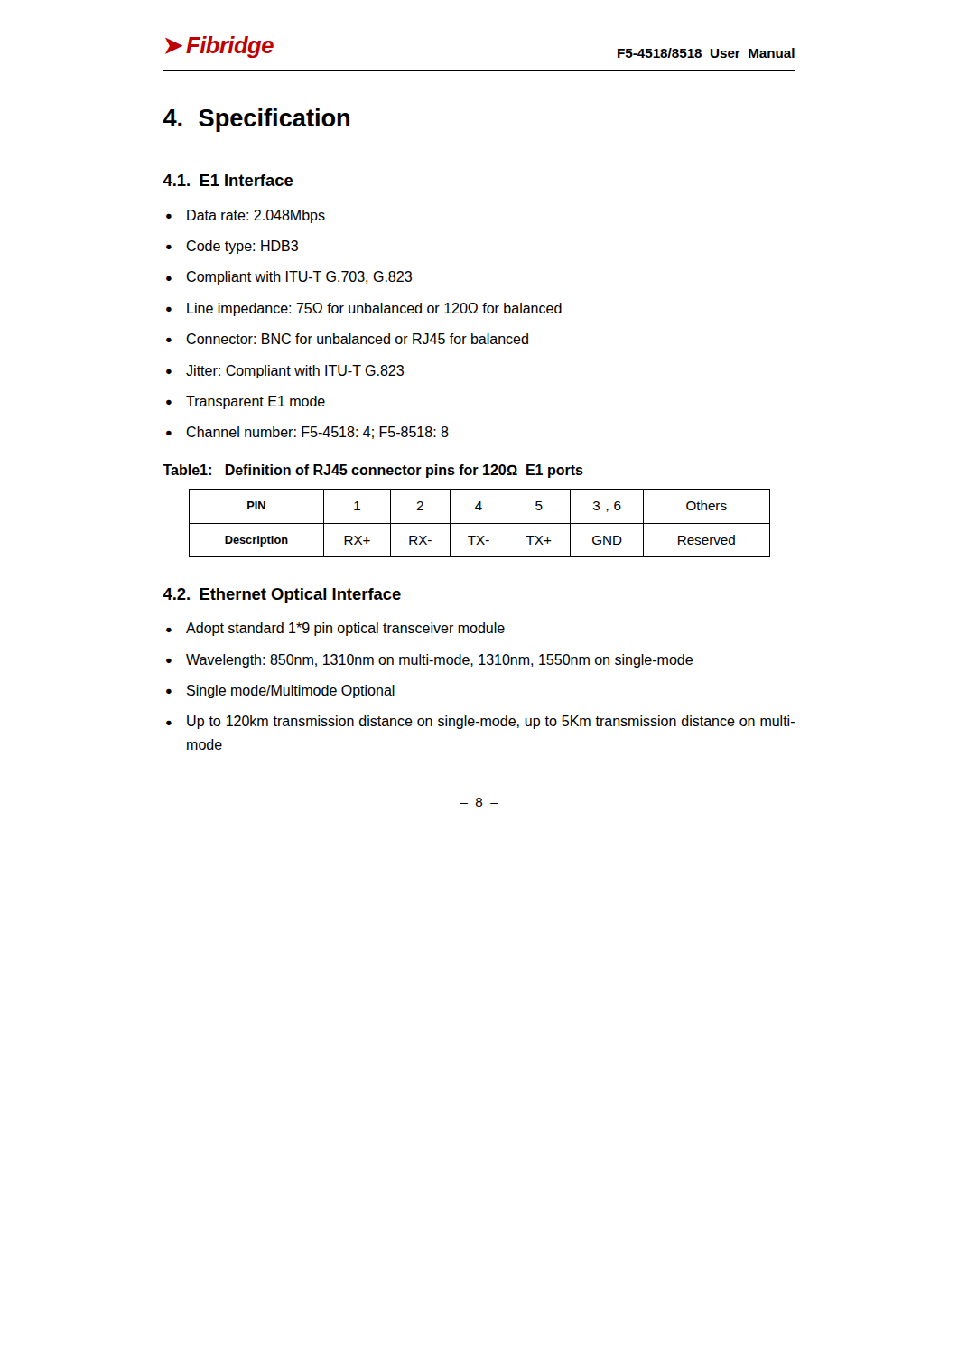Fibridge
F5-4518/8518 User Manual
4. Specification
4.1. E1 Interface
Data rate: 2.048Mbps
Code type: HDB3
Compliant with ITU-T G.703, G.823
Line impedance: 75Ω for unbalanced or 120Ω for balanced
Connector: BNC for unbalanced or RJ45 for balanced
Jitter: Compliant with ITU-T G.823
Transparent E1 mode
Channel number: F5-4518: 4; F5-8518: 8
Table1: Definition of RJ45 connector pins for 120Ω E1 ports
| PIN | 1 | 2 | 4 | 5 | 3，6 | Others |
| Description | RX+ | RX- | TX- | TX+ | GND | Reserved |
4.2. Ethernet Optical Interface
Adopt standard 1*9 pin optical transceiver module
Wavelength: 850nm, 1310nm on multi-mode, 1310nm, 1550nm on single-mode
Single mode/Multimode Optional
Up to 120km transmission distance on single-mode, up to 5Km transmission distance on multi-mode
– 8 –